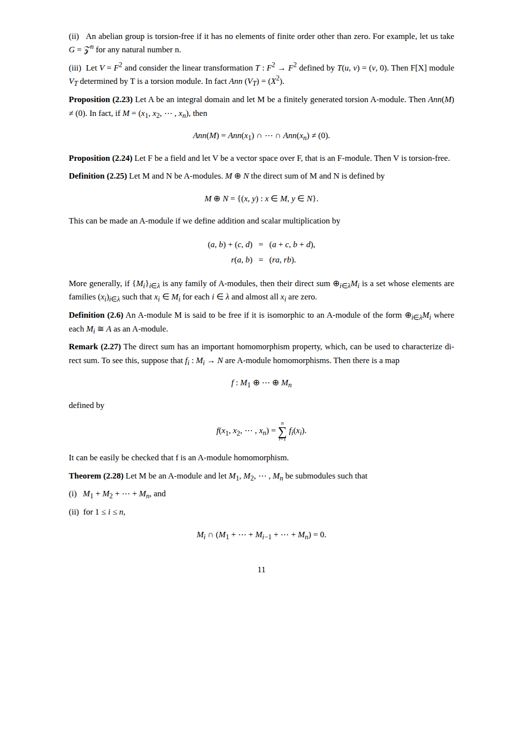(ii) An abelian group is torsion-free if it has no elements of finite order other than zero. For example, let us take G = 𝒵n for any natural number n.
(iii) Let V = F2 and consider the linear transformation T : F2 → F2 defined by T(u, v) = (v, 0). Then F[X] module VT determined by T is a torsion module. In fact Ann (VT) = (X2).
Proposition (2.23) Let A be an integral domain and let M be a finitely generated torsion A-module. Then Ann(M) ≠ (0). In fact, if M = (x1, x2, ⋯ , xn), then
Ann(M) = Ann(x1) ∩ ⋯ ∩ Ann(xn) ≠ (0).
Proposition (2.24) Let F be a field and let V be a vector space over F, that is an F-module. Then V is torsion-free.
Definition (2.25) Let M and N be A-modules. M ⊕ N the direct sum of M and N is defined by
M ⊕ N = {(x, y) : x ∈ M, y ∈ N}.
This can be made an A-module if we define addition and scalar multiplication by
| ( a , b ) + ( c , d ) | = | ( a + c , b + d ), |
| r ( a , b ) | = | ( ra , rb ). |
More generally, if {Mi}i∈λ is any family of A-modules, then their direct sum ⊕i∈λMi is a set whose elements are families (xi)i∈λ such that xi ∈ Mi for each i ∈ λ and almost all xi are zero.
Definition (2.6) An A-module M is said to be free if it is isomorphic to an A-module of the form ⊕i∈λMi where each Mi ≅ A as an A-module.
Remark (2.27) The direct sum has an important homomorphism property, which, can be used to characterize direct sum. To see this, suppose that fi : Mi → N are A-module homomorphisms. Then there is a map
f : M1 ⊕ ⋯ ⊕ Mn
defined by
f(x1, x2, ⋯ , xn) = n∑i=1 fi(xi).
It can be easily be checked that f is an A-module homomorphism.
Theorem (2.28) Let M be an A-module and let M1, M2, ⋯ , Mn be submodules such that
(i) M1 + M2 + ⋯ + Mn, and
(ii) for 1 ≤ i ≤ n,
Mi ∩ (M1 + ⋯ + Mi−1 + ⋯ + Mn) = 0.
11